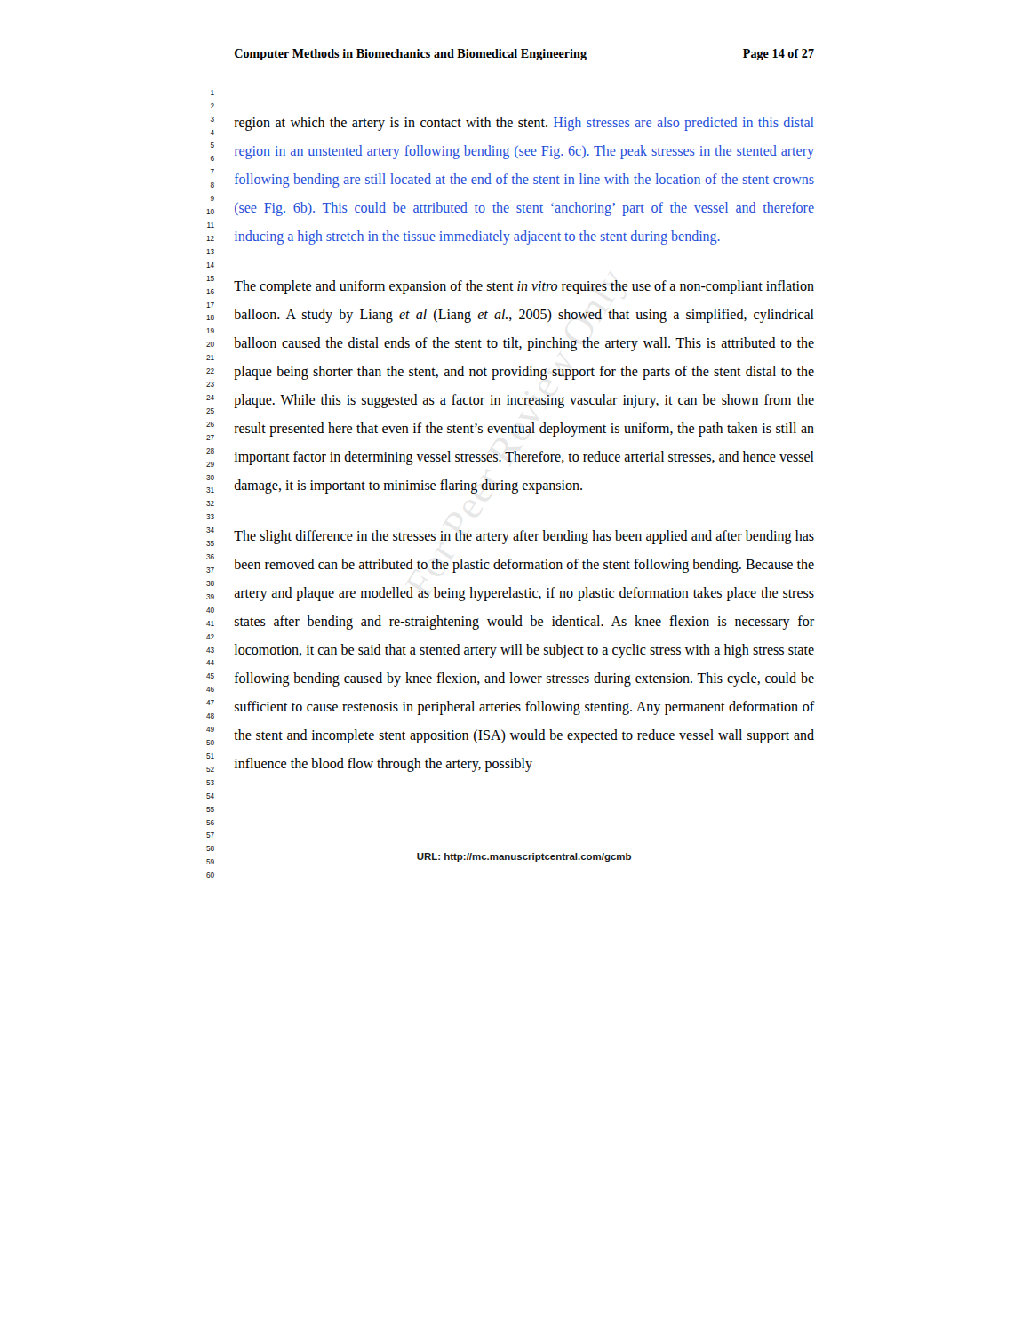Computer Methods in Biomechanics and Biomedical Engineering Page 14 of 27
12345678910 11121314151617181920 21222324252627282930 31323334353637383940 41424344454647484950 51525354555657585960
For Peer Review Only
region at which the artery is in contact with the stent. High stresses are also predicted in this distal region in an unstented artery following bending (see Fig. 6c). The peak stresses in the stented artery following bending are still located at the end of the stent in line with the location of the stent crowns (see Fig. 6b). This could be attributed to the stent ‘anchoring’ part of the vessel and therefore inducing a high stretch in the tissue immediately adjacent to the stent during bending.
The complete and uniform expansion of the stent in vitro requires the use of a non-compliant inflation balloon. A study by Liang et al (Liang et al., 2005) showed that using a simplified, cylindrical balloon caused the distal ends of the stent to tilt, pinching the artery wall. This is attributed to the plaque being shorter than the stent, and not providing support for the parts of the stent distal to the plaque. While this is suggested as a factor in increasing vascular injury, it can be shown from the result presented here that even if the stent’s eventual deployment is uniform, the path taken is still an important factor in determining vessel stresses. Therefore, to reduce arterial stresses, and hence vessel damage, it is important to minimise flaring during expansion.
The slight difference in the stresses in the artery after bending has been applied and after bending has been removed can be attributed to the plastic deformation of the stent following bending. Because the artery and plaque are modelled as being hyperelastic, if no plastic deformation takes place the stress states after bending and re-straightening would be identical. As knee flexion is necessary for locomotion, it can be said that a stented artery will be subject to a cyclic stress with a high stress state following bending caused by knee flexion, and lower stresses during extension. This cycle, could be sufficient to cause restenosis in peripheral arteries following stenting. Any permanent deformation of the stent and incomplete stent apposition (ISA) would be expected to reduce vessel wall support and influence the blood flow through the artery, possibly
URL: http://mc.manuscriptcentral.com/gcmb